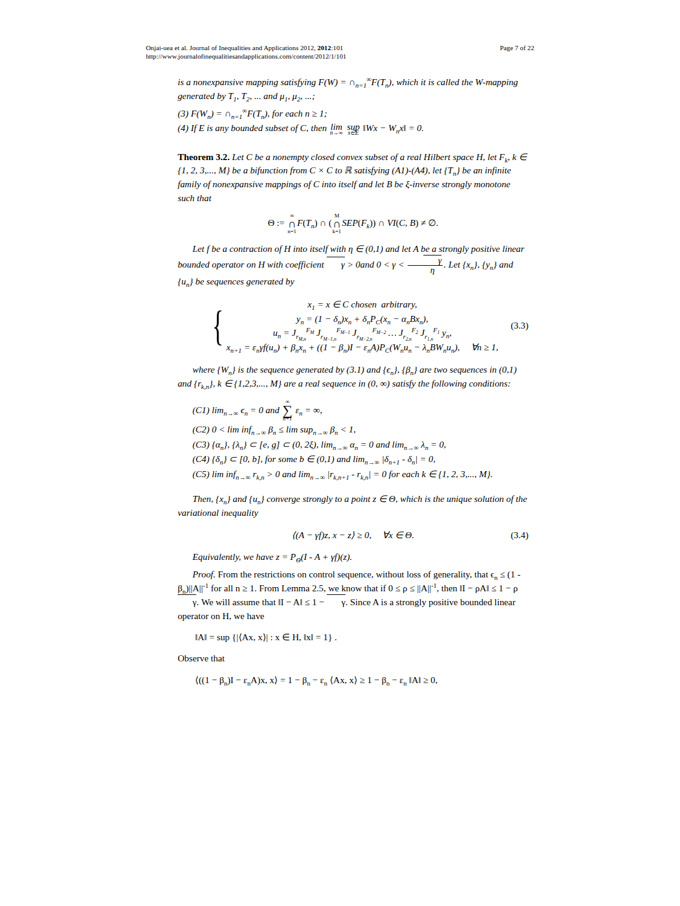Onjai-uea et al. Journal of Inequalities and Applications 2012, 2012:101
http://www.journalofinequalitiesandapplications.com/content/2012/1/101
Page 7 of 22
is a nonexpansive mapping satisfying F(W) = ∩n=1∞F(Tn), which it is called the W-mapping generated by T1, T2, ... and μ1, μ2, ...;
(3) F(Wn) = ∩n=1∞F(Tn), for each n ≥ 1;
(4) If E is any bounded subset of C, then lim n→∞ sup x∈E ‖Wx − Wnx‖ = 0.
Theorem 3.2. Let C be a nonempty closed convex subset of a real Hilbert space H, let Fk, k ∈ {1, 2, 3,..., M} be a bifunction from C × C to ℝ satisfying (A1)-(A4), let {Tn} be an infinite family of nonexpansive mappings of C into itself and let B be ξ-inverse strongly monotone such that
Θ := ∞∩n=1 F(Tn) ∩ (M∩k=1 SEP(Fk)) ∩ VI(C, B) ≠ ∅.
Let f be a contraction of H into itself with η ∈ (0,1) and let A be a strongly positive linear bounded operator on H with coefficient γ > 0and 0 < γ < γη. Let {xn}, {yn} and {un} be sequences generated by
{
x1 = x ∈ C chosen arbitrary,
yn = (1 − δn)xn + δnPC(xn − αnBxn),
un = JrM,nFM JrM−1,nFM−1 JrM−2,nFM−2 … Jr2,nF2 Jr1,nF1 yn,
xn+1 = εnγf(un) + βnxn + ((1 − βn)I − εnA)PC(Wnun − λnBWnun), ∀n ≥ 1,
(3.3)
where {Wn} is the sequence generated by (3.1) and {ϵn}, {βn} are two sequences in (0,1) and {rk,n}, k ∈ {1,2,3,..., M} are a real sequence in (0, ∞) satisfy the following conditions:
(C1) limn→∞ ϵn = 0 and ∞∑n=1 εn = ∞,
(C2) 0 < lim infn→∞ βn ≤ lim supn→∞ βn < 1,
(C3) {αn}, {λn} ⊂ [e, g] ⊂ (0, 2ξ), limn→∞ αn = 0 and limn→∞ λn = 0,
(C4) {δn} ⊂ [0, b], for some b ∈ (0,1) and limn→∞ |δn+1 - δn| = 0,
(C5) lim infn→∞ rk,n > 0 and limn→∞ |rk,n+1 - rk,n| = 0 for each k ∈ {1, 2, 3,..., M}.
Then, {xn} and {un} converge strongly to a point z ∈ Θ, which is the unique solution of the variational inequality
⟨(A − γf)z, x − z⟩ ≥ 0, ∀x ∈ Θ.
(3.4)
Equivalently, we have z = PΘ(I - A + γf)(z).
Proof. From the restrictions on control sequence, without loss of generality, that ϵn ≤ (1 - βn)||A||-1 for all n ≥ 1. From Lemma 2.5, we know that if 0 ≤ ρ ≤ ||A||-1, then ‖I − ρA‖ ≤ 1 − ργ. We will assume that ‖I − A‖ ≤ 1 − γ. Since A is a strongly positive bounded linear operator on H, we have
‖A‖ = sup {|⟨Ax, x⟩| : x ∈ H, ‖x‖ = 1} .
Observe that
⟨((1 − βn)I − εnA)x, x⟩ = 1 − βn − εn ⟨Ax, x⟩ ≥ 1 − βn − εn ‖A‖ ≥ 0,